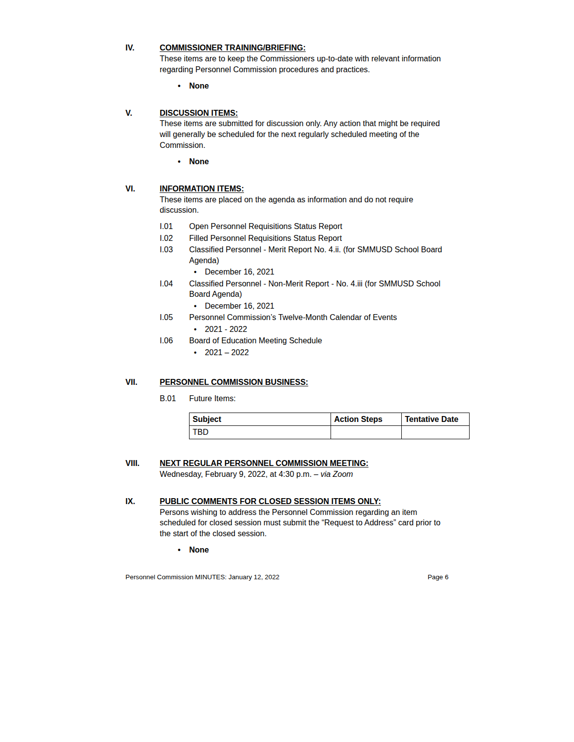IV.
COMMISSIONER TRAINING/BRIEFING:
These items are to keep the Commissioners up-to-date with relevant information regarding Personnel Commission procedures and practices.
None
V.
DISCUSSION ITEMS:
These items are submitted for discussion only. Any action that might be required will generally be scheduled for the next regularly scheduled meeting of the Commission.
None
VI.
INFORMATION ITEMS:
These items are placed on the agenda as information and do not require discussion.
I.01
Open Personnel Requisitions Status Report
I.02
Filled Personnel Requisitions Status Report
I.03
Classified Personnel - Merit Report No. 4.ii. (for SMMUSD School Board Agenda)
December 16, 2021
I.04
Classified Personnel - Non-Merit Report - No. 4.iii (for SMMUSD School Board Agenda)
December 16, 2021
I.05
Personnel Commission’s Twelve-Month Calendar of Events
2021 - 2022
I.06
Board of Education Meeting Schedule
2021 – 2022
VII.
PERSONNEL COMMISSION BUSINESS:
B.01
Future Items:
| Subject | Action Steps | Tentative Date |
| --- | --- | --- |
| TBD | | |
VIII.
NEXT REGULAR PERSONNEL COMMISSION MEETING:
Wednesday, February 9, 2022, at 4:30 p.m. – via Zoom
IX.
PUBLIC COMMENTS FOR CLOSED SESSION ITEMS ONLY:
Persons wishing to address the Personnel Commission regarding an item scheduled for closed session must submit the “Request to Address” card prior to the start of the closed session.
None
Personnel Commission MINUTES: January 12, 2022
Page 6